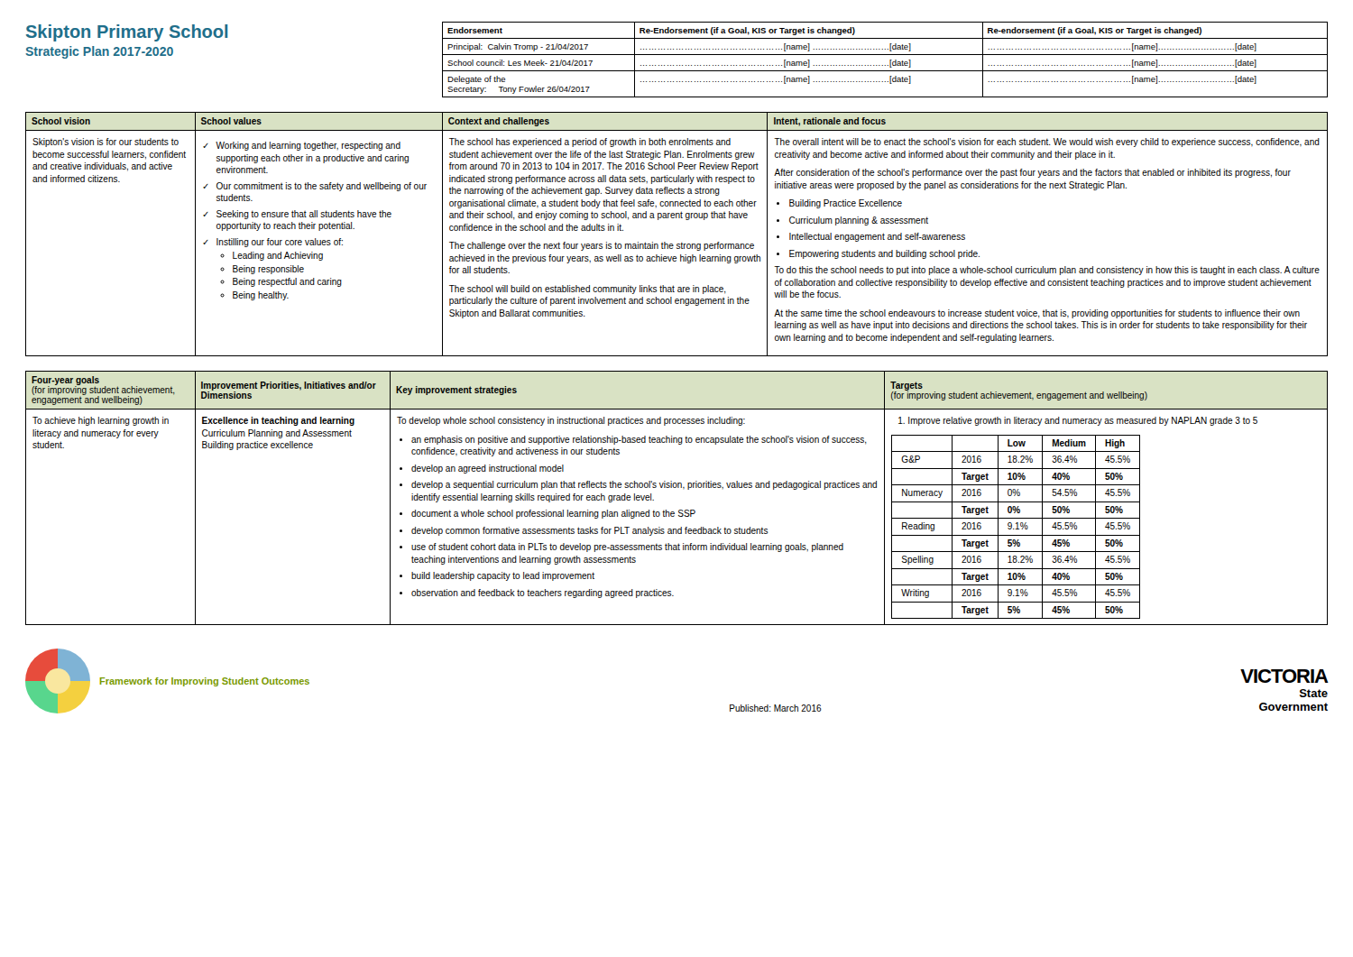Skipton Primary School
Strategic Plan 2017-2020
| Endorsement | Re-Endorsement (if a Goal, KIS or Target is changed) | Re-endorsement (if a Goal, KIS or Target is changed) |
| Principal: Calvin Tromp - 21/04/2017 | ………………………………………… [name] ………………………[date] | ………………………………………… [name]………………………[date] |
| School council: Les Meek- 21/04/2017 | ………………………………………… [name] ………………………[date] | ………………………………………… [name]………………………[date] |
| Delegate of the Secretary: Tony Fowler 26/04/2017 | ………………………………………… [name] ………………………[date] | ………………………………………… [name]………………………[date] |
| School vision | School values | Context and challenges | Intent, rationale and focus |
| --- | --- | --- | --- |
| Skipton's vision is for our students to become successful learners, confident and creative individuals, and active and informed citizens. | Working and learning together, respecting and supporting each other in a productive and caring environment. Our commitment is to the safety and wellbeing of our students. Seeking to ensure that all students have the opportunity to reach their potential. Instilling our four core values of: Leading and Achieving Being responsible Being respectful and caring Being healthy. | The school has experienced a period of growth in both enrolments and student achievement over the life of the last Strategic Plan. Enrolments grew from around 70 in 2013 to 104 in 2017. The 2016 School Peer Review Report indicated strong performance across all data sets, particularly with respect to the narrowing of the achievement gap. Survey data reflects a strong organisational climate, a student body that feel safe, connected to each other and their school, and enjoy coming to school, and a parent group that have confidence in the school and the adults in it. The challenge over the next four years is to maintain the strong performance achieved in the previous four years, as well as to achieve high learning growth for all students. The school will build on established community links that are in place, particularly the culture of parent involvement and school engagement in the Skipton and Ballarat communities. | The overall intent will be to enact the school's vision for each student. We would wish every child to experience success, confidence, and creativity and become active and informed about their community and their place in it. After consideration of the school's performance over the past four years and the factors that enabled or inhibited its progress, four initiative areas were proposed by the panel as considerations for the next Strategic Plan. Building Practice Excellence Curriculum planning & assessment Intellectual engagement and self-awareness Empowering students and building school pride. To do this the school needs to put into place a whole-school curriculum plan and consistency in how this is taught in each class. A culture of collaboration and collective responsibility to develop effective and consistent teaching practices and to improve student achievement will be the focus. At the same time the school endeavours to increase student voice, that is, providing opportunities for students to influence their own learning as well as have input into decisions and directions the school takes. This is in order for students to take responsibility for their own learning and to become independent and self-regulating learners. |
| Four-year goals (for improving student achievement, engagement and wellbeing) | Improvement Priorities, Initiatives and/or Dimensions | Key improvement strategies | Targets (for improving student achievement, engagement and wellbeing) |
| --- | --- | --- | --- |
| To achieve high learning growth in literacy and numeracy for every student. | Excellence in teaching and learning Curriculum Planning and Assessment Building practice excellence | To develop whole school consistency in instructional practices and processes including: an emphasis on positive and supportive relationship-based teaching to encapsulate the school's vision of success, confidence, creativity and activeness in our students develop an agreed instructional model develop a sequential curriculum plan that reflects the school's vision, priorities, values and pedagogical practices and identify essential learning skills required for each grade level. document a whole school professional learning plan aligned to the SSP develop common formative assessments tasks for PLT analysis and feedback to students use of student cohort data in PLTs to develop pre-assessments that inform individual learning goals, planned teaching interventions and learning growth assessments build leadership capacity to lead improvement observation and feedback to teachers regarding agreed practices. | Improve relative growth in literacy and numeracy as measured by NAPLAN grade 3 to 5 / / / Low / Medium / High / / --- / --- / --- / --- / --- / / G&P / 2016 / 18.2% / 36.4% / 45.5% / / / Target / 10% / 40% / 50% / / Numeracy / 2016 / 0% / 54.5% / 45.5% / / / Target / 0% / 50% / 50% / / Reading / 2016 / 9.1% / 45.5% / 45.5% / / / Target / 5% / 45% / 50% / / Spelling / 2016 / 18.2% / 36.4% / 45.5% / / / Target / 10% / 40% / 50% / / Writing / 2016 / 9.1% / 45.5% / 45.5% / / / Target / 5% / 45% / 50% / |
Framework for Improving Student Outcomes
Published: March 2016
VICTORIA
State
Government